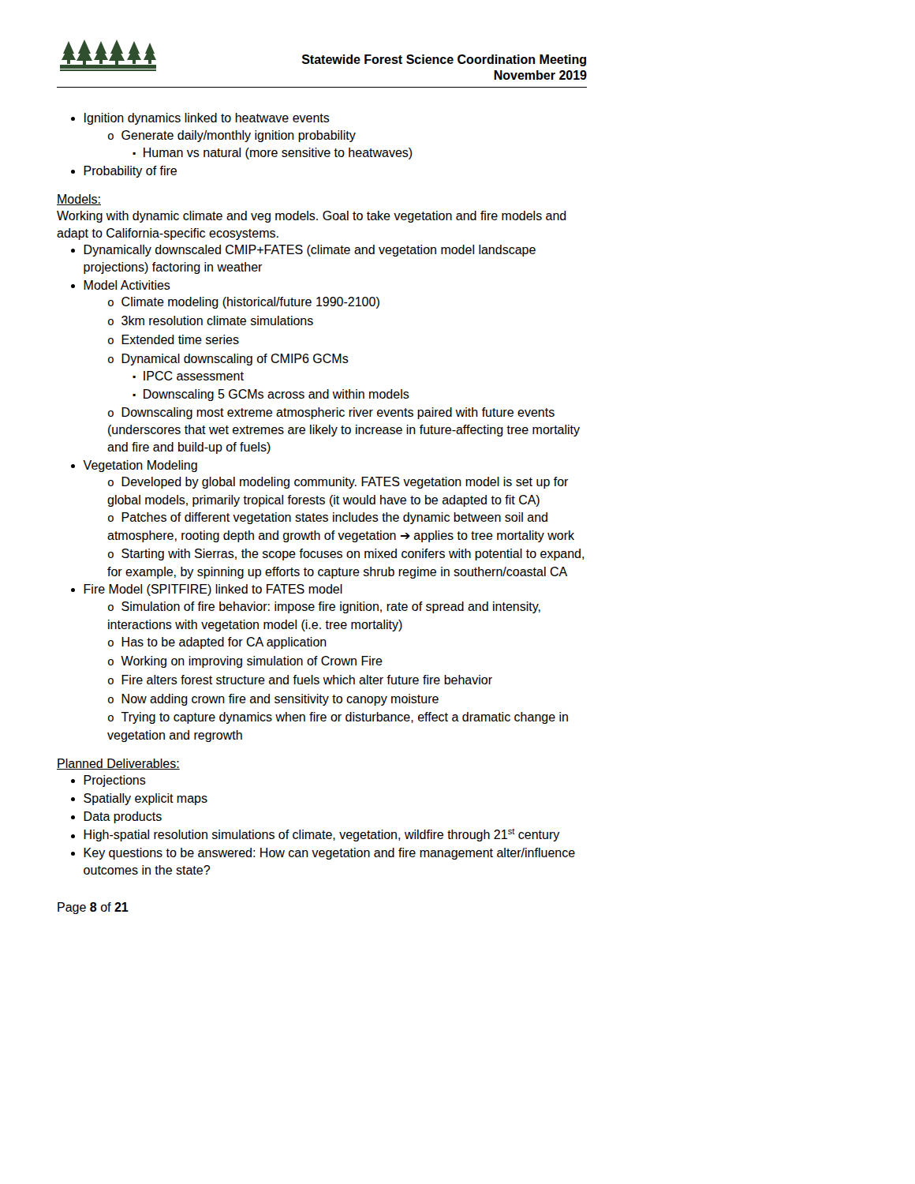Statewide Forest Science Coordination Meeting
November 2019
Ignition dynamics linked to heatwave events
Generate daily/monthly ignition probability
Human vs natural (more sensitive to heatwaves)
Probability of fire
Models:
Working with dynamic climate and veg models. Goal to take vegetation and fire models and adapt to California-specific ecosystems.
Dynamically downscaled CMIP+FATES (climate and vegetation model landscape projections) factoring in weather
Model Activities
Climate modeling (historical/future 1990-2100)
3km resolution climate simulations
Extended time series
Dynamical downscaling of CMIP6 GCMs
IPCC assessment
Downscaling 5 GCMs across and within models
Downscaling most extreme atmospheric river events paired with future events (underscores that wet extremes are likely to increase in future-affecting tree mortality and fire and build-up of fuels)
Vegetation Modeling
Developed by global modeling community. FATES vegetation model is set up for global models, primarily tropical forests (it would have to be adapted to fit CA)
Patches of different vegetation states includes the dynamic between soil and atmosphere, rooting depth and growth of vegetation ➔ applies to tree mortality work
Starting with Sierras, the scope focuses on mixed conifers with potential to expand, for example, by spinning up efforts to capture shrub regime in southern/coastal CA
Fire Model (SPITFIRE) linked to FATES model
Simulation of fire behavior: impose fire ignition, rate of spread and intensity, interactions with vegetation model (i.e. tree mortality)
Has to be adapted for CA application
Working on improving simulation of Crown Fire
Fire alters forest structure and fuels which alter future fire behavior
Now adding crown fire and sensitivity to canopy moisture
Trying to capture dynamics when fire or disturbance, effect a dramatic change in vegetation and regrowth
Planned Deliverables:
Projections
Spatially explicit maps
Data products
High-spatial resolution simulations of climate, vegetation, wildfire through 21st century
Key questions to be answered: How can vegetation and fire management alter/influence outcomes in the state?
Page 8 of 21